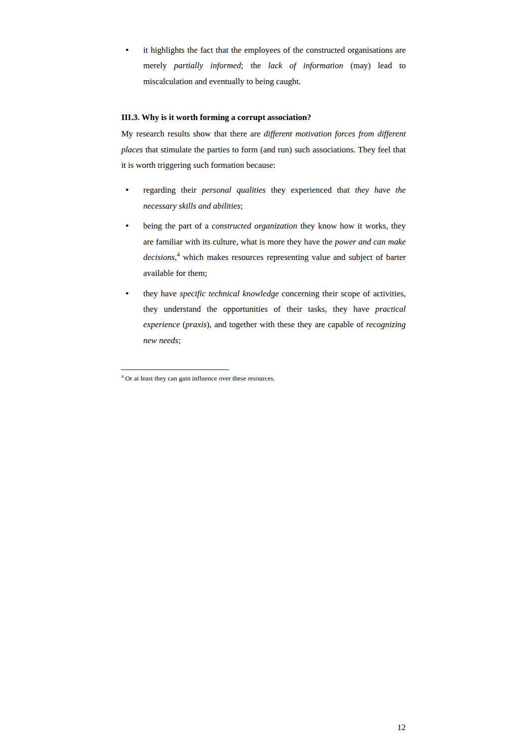it highlights the fact that the employees of the constructed organisations are merely partially informed; the lack of information (may) lead to miscalculation and eventually to being caught.
III.3. Why is it worth forming a corrupt association?
My research results show that there are different motivation forces from different places that stimulate the parties to form (and run) such associations. They feel that it is worth triggering such formation because:
regarding their personal qualities they experienced that they have the necessary skills and abilities;
being the part of a constructed organization they know how it works, they are familiar with its culture, what is more they have the power and can make decisions,4 which makes resources representing value and subject of barter available for them;
they have specific technical knowledge concerning their scope of activities, they understand the opportunities of their tasks, they have practical experience (praxis), and together with these they are capable of recognizing new needs;
4 Or at least they can gain influence over these resources.
12